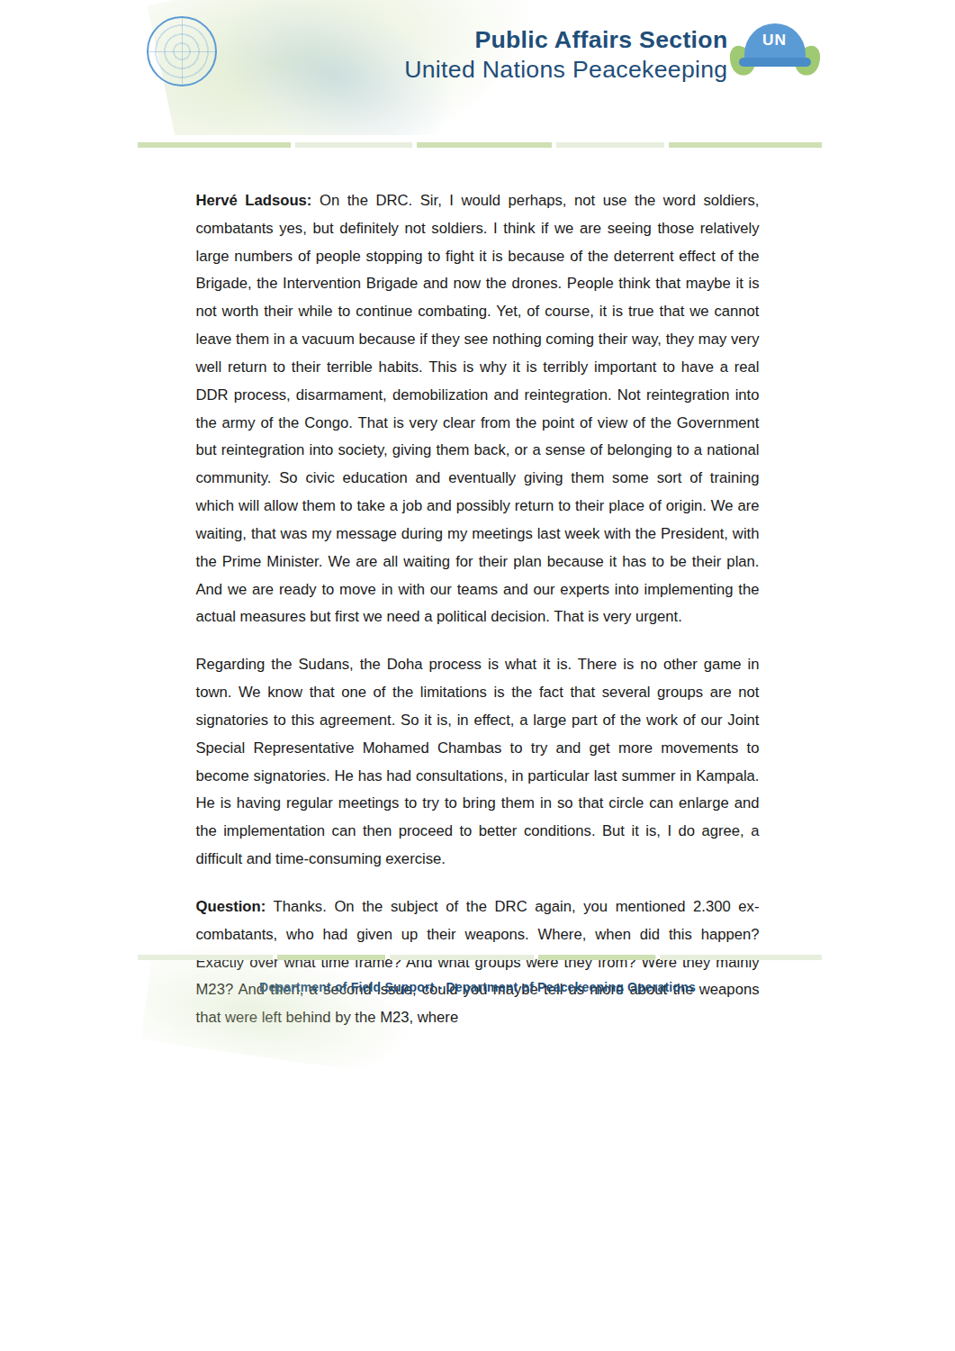Public Affairs Section
United Nations Peacekeeping
UN
Hervé Ladsous: On the DRC. Sir, I would perhaps, not use the word soldiers, combatants yes, but definitely not soldiers. I think if we are seeing those relatively large numbers of people stopping to fight it is because of the deterrent effect of the Brigade, the Intervention Brigade and now the drones. People think that maybe it is not worth their while to continue combating. Yet, of course, it is true that we cannot leave them in a vacuum because if they see nothing coming their way, they may very well return to their terrible habits. This is why it is terribly important to have a real DDR process, disarmament, demobilization and reintegration. Not reintegration into the army of the Congo. That is very clear from the point of view of the Government but reintegration into society, giving them back, or a sense of belonging to a national community. So civic education and eventually giving them some sort of training which will allow them to take a job and possibly return to their place of origin. We are waiting, that was my message during my meetings last week with the President, with the Prime Minister. We are all waiting for their plan because it has to be their plan. And we are ready to move in with our teams and our experts into implementing the actual measures but first we need a political decision. That is very urgent.
Regarding the Sudans, the Doha process is what it is. There is no other game in town. We know that one of the limitations is the fact that several groups are not signatories to this agreement. So it is, in effect, a large part of the work of our Joint Special Representative Mohamed Chambas to try and get more movements to become signatories. He has had consultations, in particular last summer in Kampala. He is having regular meetings to try to bring them in so that circle can enlarge and the implementation can then proceed to better conditions. But it is, I do agree, a difficult and time-consuming exercise.
Question: Thanks. On the subject of the DRC again, you mentioned 2.300 ex-combatants, who had given up their weapons. Where, when did this happen? Exactly over what time frame? And what groups were they from? Were they mainly M23? And then, a second issue, could you maybe tell us more about the weapons that were left behind by the M23, where
Department of Field Support - Department of Peacekeeping Operations